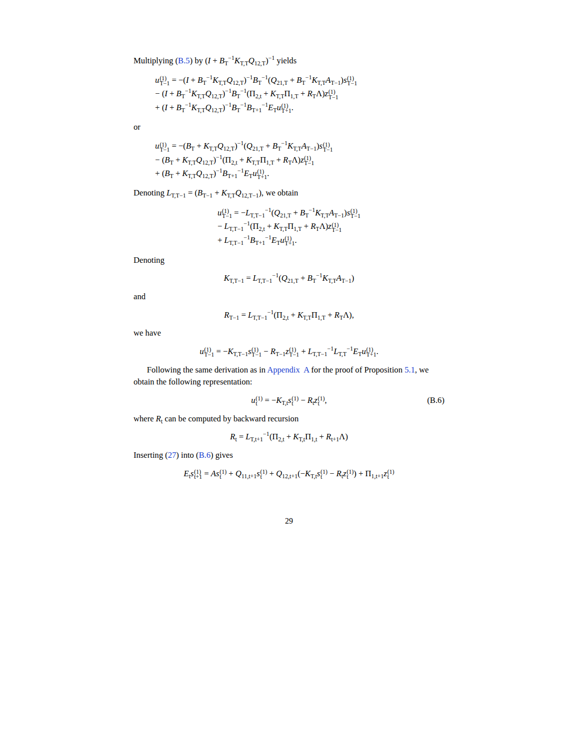Multiplying (B.5) by (I + BT−1KT,TQ12,T)−1 yields
u(1) T−1 = −(I + BT−1KT,TQ12,T)−1BT−1(Q21,T + BT−1KT,TAT−1)s(1) T−1
− (I + BT−1KT,TQ12,T)−1BT−1(Π2,t + KT,TΠ1,T + RTΛ)z(1) T−1
+ (I + BT−1KT,TQ12,T)−1BT−1BT+1−1ETu(1) T+1.
or
u(1) T−1 = −(BT + KT,TQ12,T)−1(Q21,T + BT−1KT,TAT−1)s(1) T−1
− (BT + KT,TQ12,T)−1(Π2,t + KT,TΠ1,T + RTΛ)z(1) T−1
+ (BT + KT,TQ12,T)−1BT+1−1ETu(1) T+1.
Denoting LT,T−1 = (BT−1 + KT,TQ12,T−1), we obtain
u(1) T−1 = −LT,T−1−1(Q21,T + BT−1KT,TAT−1)s(1) T−1
− LT,T−1−1(Π2,t + KT,TΠ1,T + RTΛ)z(1) T−1
+ LT,T−1−1BT+1−1ETu(1) T+1.
Denoting
KT,T−1 = LT,T−1−1(Q21,T + BT−1KT,TAT−1)
and
RT−1 = LT,T−1−1(Π2,t + KT,TΠ1,T + RTΛ),
we have
u(1) T−1 = −KT,T−1s(1) T−1 − RT−1z(1) T−1 + LT,T−1−1LT,T−1ETu(1) T+1.
Following the same derivation as in Appendix A for the proof of Proposition 5.1, we obtain the following representation:
u(1) t = −KT,ts(1) t − Rtz(1) t, (B.6)
where Rt can be computed by backward recursion
Rt = LT,t+1−1(Π2,t + KT,tΠ1,t + Rt+1Λ)
Inserting (27) into (B.6) gives
Ets(1) t+1 = As(1) t + Q11,t+1s(1) t + Q12,t+1(−KT,ts(1) t − Rtz(1) t) + Π1,t+1z(1) t
29